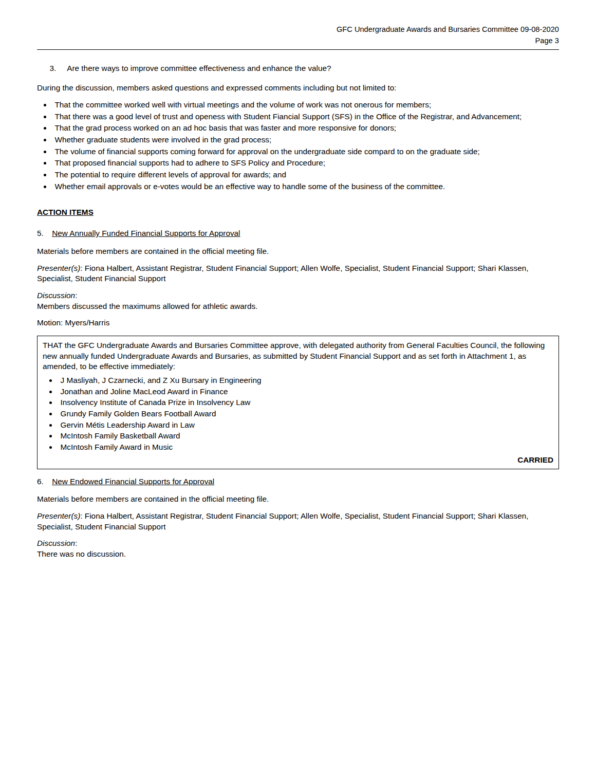GFC Undergraduate Awards and Bursaries Committee 09-08-2020
Page 3
3. Are there ways to improve committee effectiveness and enhance the value?
During the discussion, members asked questions and expressed comments including but not limited to:
That the committee worked well with virtual meetings and the volume of work was not onerous for members;
That there was a good level of trust and openess with Student Fiancial Support (SFS) in the Office of the Registrar, and Advancement;
That the grad process worked on an ad hoc basis that was faster and more responsive for donors;
Whether graduate students were involved in the grad process;
The volume of financial supports coming forward for approval on the undergraduate side compard to on the graduate side;
That proposed financial supports had to adhere to SFS Policy and Procedure;
The potential to require different levels of approval for awards; and
Whether email approvals or e-votes would be an effective way to handle some of the business of the committee.
ACTION ITEMS
5. New Annually Funded Financial Supports for Approval
Materials before members are contained in the official meeting file.
Presenter(s): Fiona Halbert, Assistant Registrar, Student Financial Support; Allen Wolfe, Specialist, Student Financial Support; Shari Klassen, Specialist, Student Financial Support
Discussion:
Members discussed the maximums allowed for athletic awards.
Motion: Myers/Harris
THAT the GFC Undergraduate Awards and Bursaries Committee approve, with delegated authority from General Faculties Council, the following new annually funded Undergraduate Awards and Bursaries, as submitted by Student Financial Support and as set forth in Attachment 1, as amended, to be effective immediately:
J Masliyah, J Czarnecki, and Z Xu Bursary in Engineering
Jonathan and Joline MacLeod Award in Finance
Insolvency Institute of Canada Prize in Insolvency Law
Grundy Family Golden Bears Football Award
Gervin Métis Leadership Award in Law
McIntosh Family Basketball Award
McIntosh Family Award in Music
CARRIED
6. New Endowed Financial Supports for Approval
Materials before members are contained in the official meeting file.
Presenter(s): Fiona Halbert, Assistant Registrar, Student Financial Support; Allen Wolfe, Specialist, Student Financial Support; Shari Klassen, Specialist, Student Financial Support
Discussion:
There was no discussion.